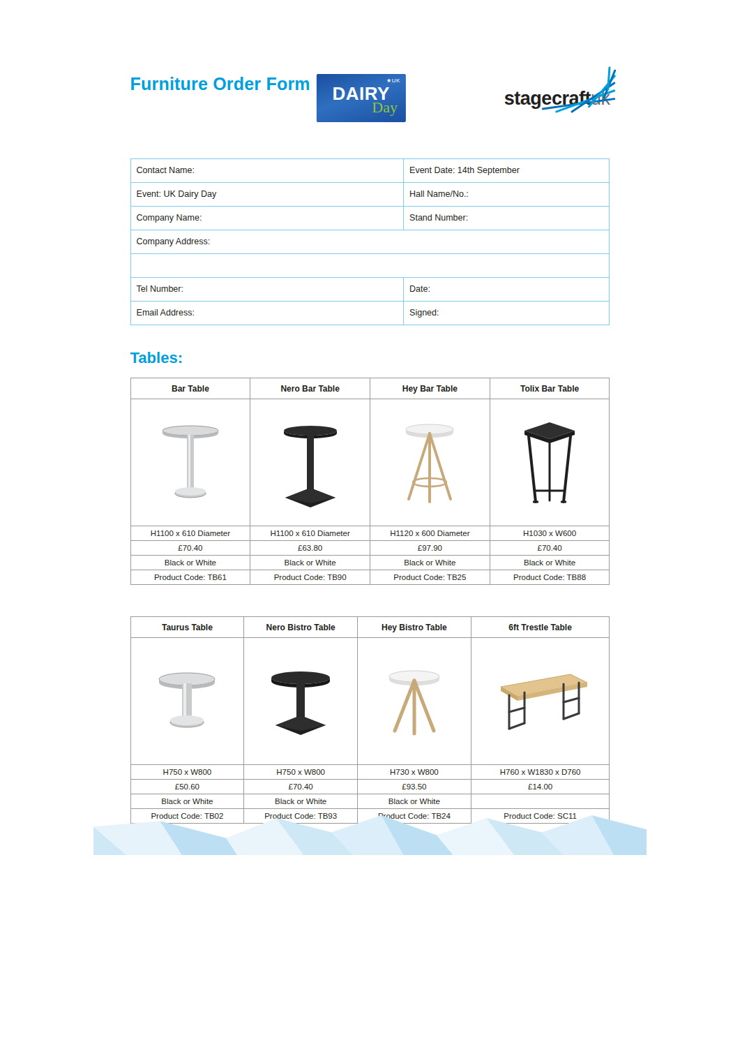Furniture Order Form
★UK
DAIRY
Day
stagecraftuk
| Contact Name: | Event Date: 14th September |
| Event: UK Dairy Day | Hall Name/No.: |
| Company Name: | Stand Number: |
| Company Address: |
| Tel Number: | Date: |
| Email Address: | Signed: |
Tables:
| Bar Table | Nero Bar Table | Hey Bar Table | Tolix Bar Table |
| --- | --- | --- | --- |
| H1100 x 610 Diameter | H1100 x 610 Diameter | H1120 x 600 Diameter | H1030 x W600 |
| £70.40 | £63.80 | £97.90 | £70.40 |
| Black or White | Black or White | Black or White | Black or White |
| Product Code: TB61 | Product Code: TB90 | Product Code: TB25 | Product Code: TB88 |
| Taurus Table | Nero Bistro Table | Hey Bistro Table | 6ft Trestle Table |
| --- | --- | --- | --- |
| H750 x W800 | H750 x W800 | H730 x W800 | H760 x W1830 x D760 |
| £50.60 | £70.40 | £93.50 | £14.00 |
| Black or White | Black or White | Black or White | |
| Product Code: TB02 | Product Code: TB93 | Product Code: TB24 | Product Code: SC11 |